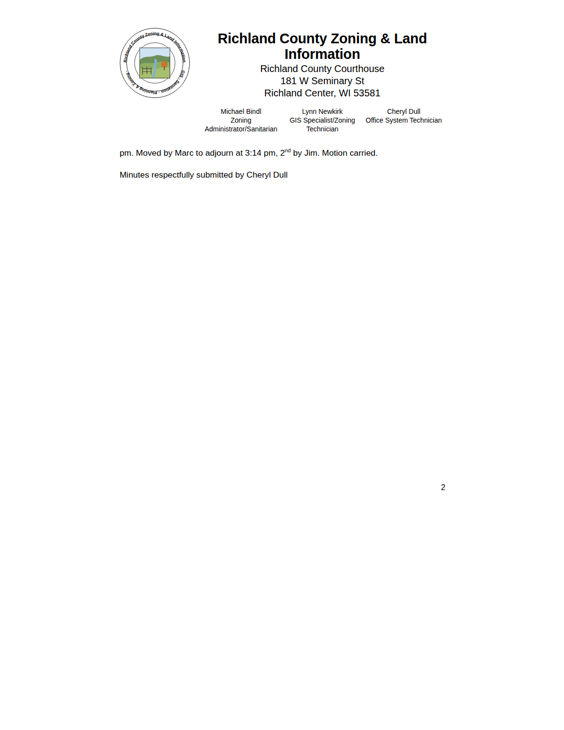Richland County Zoning & Land Information GIS · Sanitation · Planning & Zoning ·
Richland County Zoning & Land Information
Richland County Courthouse
181 W Seminary St
Richland Center, WI 53581
Michael Bindl Zoning Administrator/Sanitarian
Lynn Newkirk GIS Specialist/Zoning Technician
Cheryl Dull Office System Technician
pm. Moved by Marc to adjourn at 3:14 pm, 2nd by Jim. Motion carried.
Minutes respectfully submitted by Cheryl Dull
2